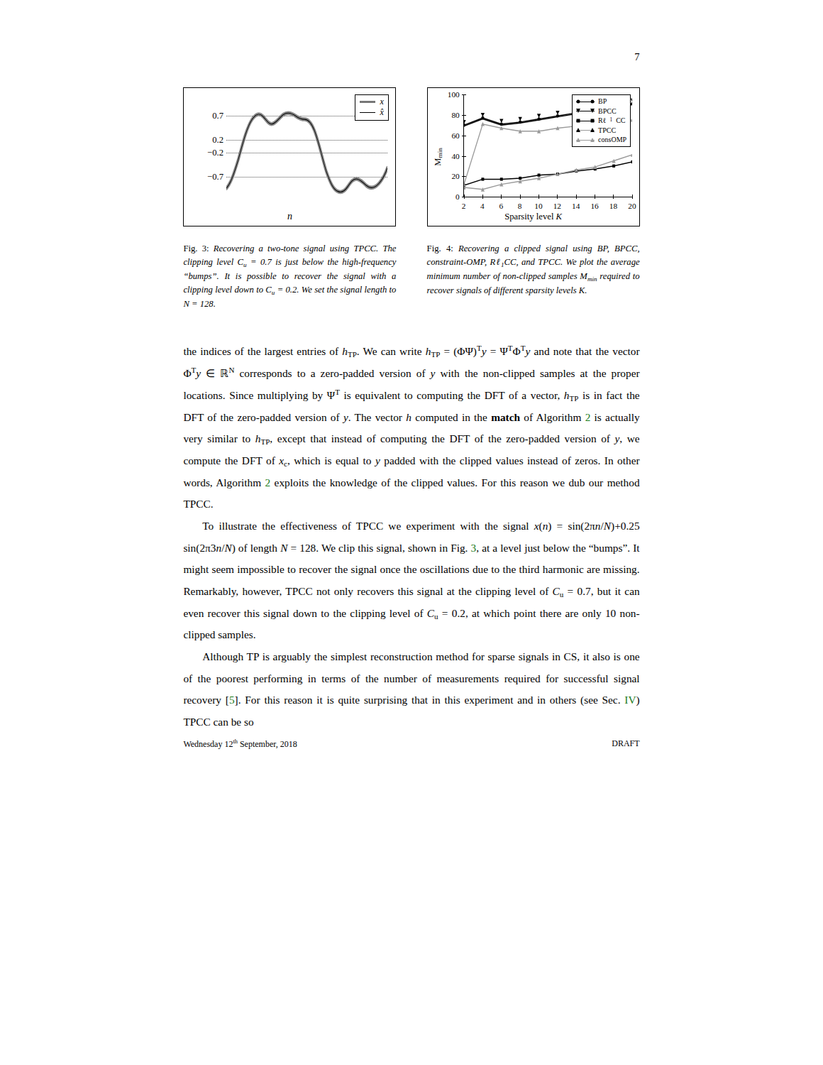7
0.7 0.2 −0.2 −0.7
x
x̂
n
Fig. 3: Recovering a two-tone signal using TPCC. The clipping level Cu = 0.7 is just below the high-frequency “bumps”. It is possible to recover the signal with a clipping level down to Cu = 0.2. We set the signal length to N = 128.
Mmin
100
80
60
40
20
0
2
4
6
8
10
12
14
16
18
20
BP
BPCC
Rℓ1 CC
TPCC
consOMP
Sparsity level K
Fig. 4: Recovering a clipped signal using BP, BPCC, constraint-OMP, Rℓ1 CC, and TPCC. We plot the average minimum number of non-clipped samples Mmin required to recover signals of different sparsity levels K.
the indices of the largest entries of hTP. We can write hTP = (ΦΨ)Ty = ΨTΦTy and note that the vector ΦTy ∈ ℝN corresponds to a zero-padded version of y with the non-clipped samples at the proper locations. Since multiplying by ΨT is equivalent to computing the DFT of a vector, hTP is in fact the DFT of the zero-padded version of y. The vector h computed in the match of Algorithm 2 is actually very similar to hTP, except that instead of computing the DFT of the zero-padded version of y, we compute the DFT of xc, which is equal to y padded with the clipped values instead of zeros. In other words, Algorithm 2 exploits the knowledge of the clipped values. For this reason we dub our method TPCC.
To illustrate the effectiveness of TPCC we experiment with the signal x(n) = sin(2πn/N)+0.25 sin(2π3n/N) of length N = 128. We clip this signal, shown in Fig. 3, at a level just below the “bumps”. It might seem impossible to recover the signal once the oscillations due to the third harmonic are missing. Remarkably, however, TPCC not only recovers this signal at the clipping level of Cu = 0.7, but it can even recover this signal down to the clipping level of Cu = 0.2, at which point there are only 10 non-clipped samples.
Although TP is arguably the simplest reconstruction method for sparse signals in CS, it also is one of the poorest performing in terms of the number of measurements required for successful signal recovery [5]. For this reason it is quite surprising that in this experiment and in others (see Sec. IV) TPCC can be so
Wednesday 12th September, 2018
DRAFT